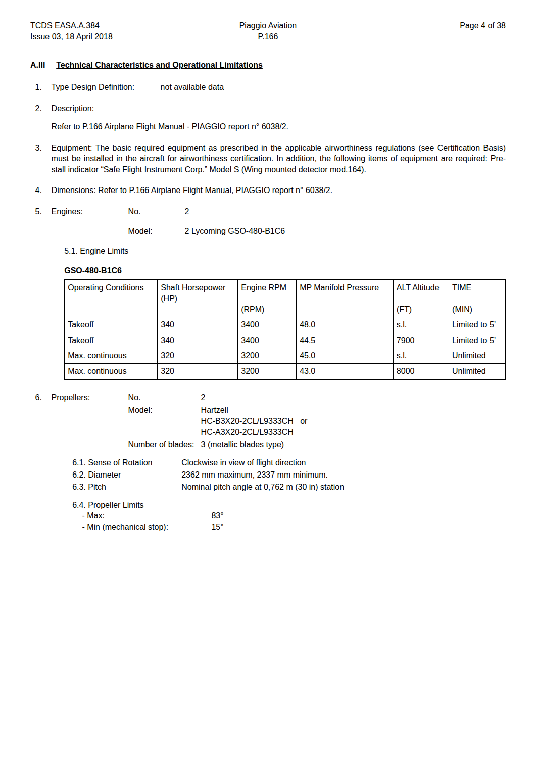| TCDS EASA.A.384 | Piaggio Aviation | Page 4 of 38 |
| Issue 03, 18 April 2018 | P.166 | |
A.IIITechnical Characteristics and Operational Limitations
Type Design Definition: not available data
Description:
Refer to P.166 Airplane Flight Manual - PIAGGIO report n° 6038/2.
Equipment: The basic required equipment as prescribed in the applicable airworthiness regulations (see Certification Basis) must be installed in the aircraft for airworthiness certification. In addition, the following items of equipment are required: Pre-stall indicator “Safe Flight Instrument Corp.” Model S (Wing mounted detector mod.164).
Dimensions: Refer to P.166 Airplane Flight Manual, PIAGGIO report n° 6038/2.
Engines: No. 2
Model: 2 Lycoming GSO-480-B1C6
5.1. Engine Limits
GSO-480-B1C6
| Operating Conditions | Shaft Horsepower (HP) | Engine RPM (RPM) | MP Manifold Pressure | ALT Altitude (FT) | TIME (MIN) |
| --- | --- | --- | --- | --- | --- |
| Takeoff | 340 | 3400 | 48.0 | s.l. | Limited to 5’ |
| Takeoff | 340 | 3400 | 44.5 | 7900 | Limited to 5’ |
| Max. continuous | 320 | 3200 | 45.0 | s.l. | Unlimited |
| Max. continuous | 320 | 3200 | 43.0 | 8000 | Unlimited |
Propellers: No. 2
Model: Hartzell
HC-B3X20-2CL/L9333CH or
HC-A3X20-2CL/L9333CH
Number of blades: 3 (metallic blades type)
6.1. Sense of Rotation Clockwise in view of flight direction
6.2. Diameter 2362 mm maximum, 2337 mm minimum.
6.3. Pitch Nominal pitch angle at 0,762 m (30 in) station
6.4. Propeller Limits
- Max: 83°
- Min (mechanical stop): 15°